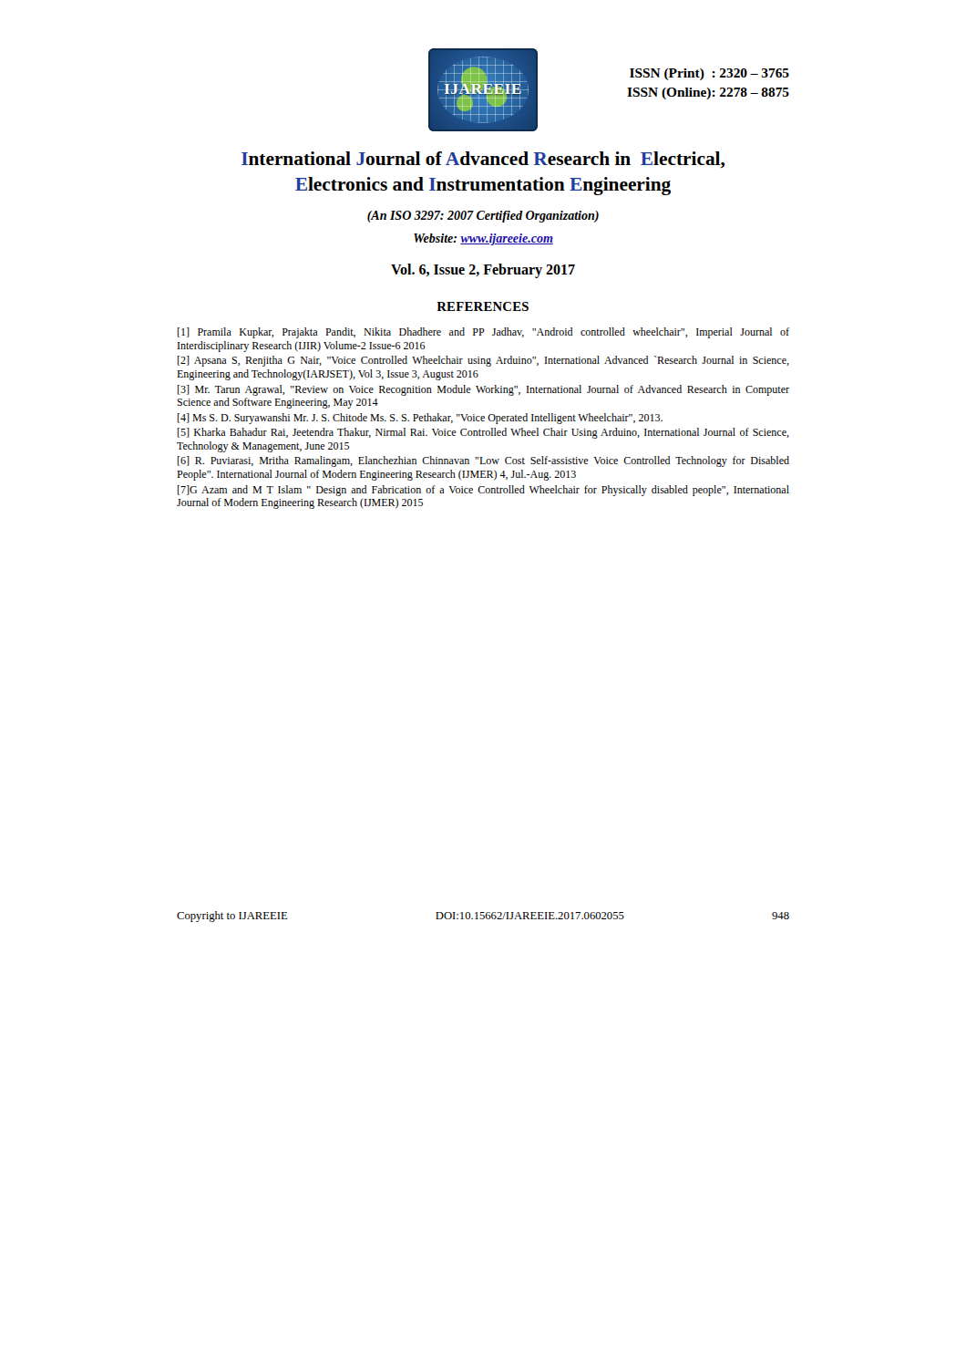IJAREEIE
ISSN (Print) : 2320 – 3765
ISSN (Online): 2278 – 8875
International Journal of Advanced Research in Electrical,
Electronics and Instrumentation Engineering
(An ISO 3297: 2007 Certified Organization)
Website: www.ijareeie.com
Vol. 6, Issue 2, February 2017
REFERENCES
[1] Pramila Kupkar, Prajakta Pandit, Nikita Dhadhere and PP Jadhav, "Android controlled wheelchair", Imperial Journal of Interdisciplinary Research (IJIR) Volume-2 Issue-6 2016
[2] Apsana S, Renjitha G Nair, "Voice Controlled Wheelchair using Arduino", International Advanced `Research Journal in Science, Engineering and Technology(IARJSET), Vol 3, Issue 3, August 2016
[3] Mr. Tarun Agrawal, "Review on Voice Recognition Module Working", International Journal of Advanced Research in Computer Science and Software Engineering, May 2014
[4] Ms S. D. Suryawanshi Mr. J. S. Chitode Ms. S. S. Pethakar, "Voice Operated Intelligent Wheelchair", 2013.
[5] Kharka Bahadur Rai, Jeetendra Thakur, Nirmal Rai. Voice Controlled Wheel Chair Using Arduino, International Journal of Science, Technology & Management, June 2015
[6] R. Puviarasi, Mritha Ramalingam, Elanchezhian Chinnavan "Low Cost Self-assistive Voice Controlled Technology for Disabled People". International Journal of Modern Engineering Research (IJMER) 4, Jul.-Aug. 2013
[7]G Azam and M T Islam " Design and Fabrication of a Voice Controlled Wheelchair for Physically disabled people", International Journal of Modern Engineering Research (IJMER) 2015
Copyright to IJAREEIE
DOI:10.15662/IJAREEIE.2017.0602055
948